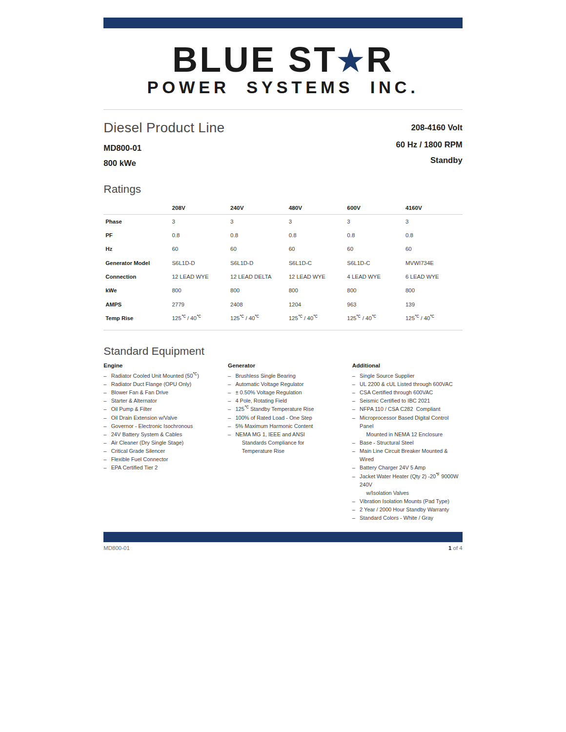BLUE ST★R
POWER SYSTEMS INC.
Diesel Product Line
MD800-01
800 kWe
208-4160 Volt
60 Hz / 1800 RPM
Standby
Ratings
| | 208V | 240V | 480V | 600V | 4160V |
| --- | --- | --- | --- | --- | --- |
| Phase | 3 | 3 | 3 | 3 | 3 |
| PF | 0.8 | 0.8 | 0.8 | 0.8 | 0.8 |
| Hz | 60 | 60 | 60 | 60 | 60 |
| Generator Model | S6L1D-D | S6L1D-D | S6L1D-C | S6L1D-C | MVWI734E |
| Connection | 12 LEAD WYE | 12 LEAD DELTA | 12 LEAD WYE | 4 LEAD WYE | 6 LEAD WYE |
| kWe | 800 | 800 | 800 | 800 | 800 |
| AMPS | 2779 | 2408 | 1204 | 963 | 139 |
| Temp Rise | 125 ℃ / 40 ℃ | 125 ℃ / 40 ℃ | 125 ℃ / 40 ℃ | 125 ℃ / 40 ℃ | 125 ℃ / 40 ℃ |
Standard Equipment
Engine
Radiator Cooled Unit Mounted (50℃)
Radiator Duct Flange (OPU Only)
Blower Fan & Fan Drive
Starter & Alternator
Oil Pump & Filter
Oil Drain Extension w/Valve
Governor - Electronic Isochronous
24V Battery System & Cables
Air Cleaner (Dry Single Stage)
Critical Grade Silencer
Flexible Fuel Connector
EPA Certified Tier 2
Generator
Brushless Single Bearing
Automatic Voltage Regulator
± 0.50% Voltage Regulation
4 Pole, Rotating Field
125℃ Standby Temperature Rise
100% of Rated Load - One Step
5% Maximum Harmonic Content
NEMA MG 1, IEEE and ANSI
Standards Compliance for
Temperature Rise
Additional
Single Source Supplier
UL 2200 & cUL Listed through 600VAC
CSA Certified through 600VAC
Seismic Certified to IBC 2021
NFPA 110 / CSA C282 Compliant
Microprocessor Based Digital Control Panel
Mounted in NEMA 12 Enclosure
Base - Structural Steel
Main Line Circuit Breaker Mounted & Wired
Battery Charger 24V 5 Amp
Jacket Water Heater (Qty 2) -20℉ 9000W 240V
w/Isolation Valves
Vibration Isolation Mounts (Pad Type)
2 Year / 2000 Hour Standby Warranty
Standard Colors - White / Gray
MD800-01
1 of 4